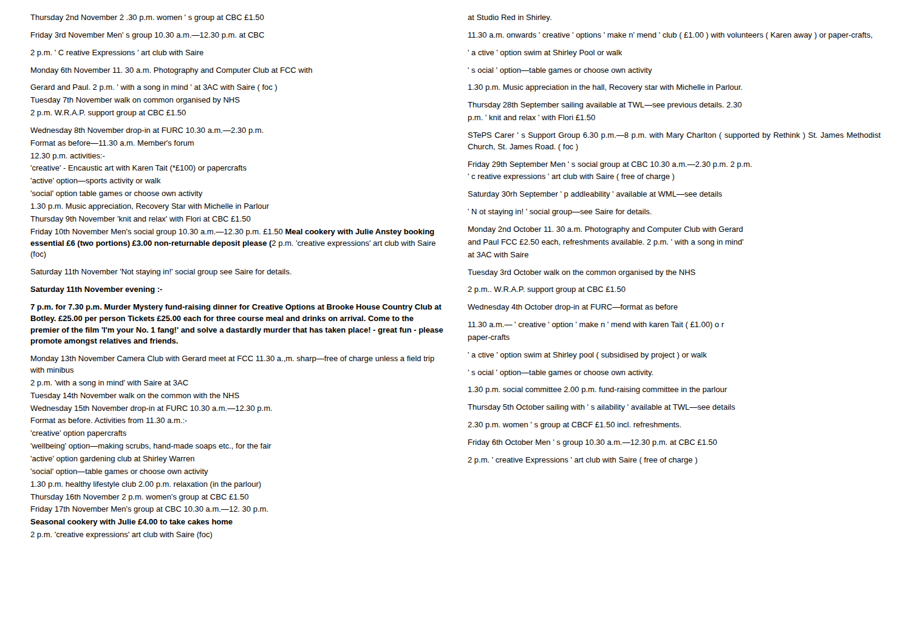Thursday 2nd November 2 .30 p.m. women ' s group at CBC £1.50
Friday 3rd November Men' s group 10.30 a.m.—12.30 p.m. at CBC
2 p.m. ' C reative Expressions ' art club with Saire
Monday 6th November 11. 30 a.m. Photography and Computer Club at FCC with
Gerard and Paul. 2 p.m. ' with a song in mind ' at 3AC with Saire ( foc )
Tuesday 7th November walk on common organised by NHS
2 p.m. W.R.A.P. support group at CBC £1.50
Wednesday 8th November drop-in at FURC 10.30 a.m.—2.30 p.m.
Format as before—11.30 a.m. Member's forum
12.30 p.m. activities:-
'creative' - Encaustic art with Karen Tait (*£100) or papercrafts
'active' option—sports activity or walk
'social' option table games or choose own activity
1.30 p.m. Music appreciation, Recovery Star with Michelle in Parlour
Thursday 9th November 'knit and relax' with Flori at CBC £1.50
Friday 10th November Men's social group 10.30 a.m.—12.30 p.m. £1.50 Meal cookery with Julie Anstey booking essential £6 (two portions) £3.00 non-returnable deposit please (2 p.m. 'creative expressions' art club with Saire (foc)
Saturday 11th November 'Not staying in!' social group see Saire for details.
Saturday 11th November evening :-
7 p.m. for 7.30 p.m. Murder Mystery fund-raising dinner for Creative Options at Brooke House Country Club at Botley. £25.00 per person Tickets £25.00 each for three course meal and drinks on arrival. Come to the premier of the film 'I'm your No. 1 fang!' and solve a dastardly murder that has taken place! - great fun - please promote amongst relatives and friends.
Monday 13th November Camera Club with Gerard meet at FCC 11.30 a.,m. sharp—free of charge unless a field trip with minibus
2 p.m. 'with a song in mind' with Saire at 3AC
Tuesday 14th November walk on the common with the NHS
Wednesday 15th November drop-in at FURC 10.30 a.m.—12.30 p.m.
Format as before. Activities from 11.30 a.m.:-
'creative' option papercrafts
'wellbeing' option—making scrubs, hand-made soaps etc., for the fair
'active' option gardening club at Shirley Warren
'social' option—table games or choose own activity
1.30 p.m. healthy lifestyle club 2.00 p.m. relaxation (in the parlour)
Thursday 16th November 2 p.m. women's group at CBC £1.50
Friday 17th November Men's group at CBC 10.30 a.m.—12. 30 p.m.
Seasonal cookery with Julie £4.00 to take cakes home
2 p.m. 'creative expressions' art club with Saire (foc)
at Studio Red in Shirley.
11.30 a.m. onwards ' creative ' options ' make n' mend ' club ( £1.00 ) with volunteers ( Karen away ) or paper-crafts,
' a ctive ' option swim at Shirley Pool or walk
' s ocial ' option—table games or choose own activity
1.30 p.m. Music appreciation in the hall, Recovery star with Michelle in Parlour.
Thursday 28th September sailing available at TWL—see previous details. 2.30
p.m. ' knit and relax ' with Flori £1.50
STePS Carer ' s Support Group 6.30 p.m.—8 p.m. with Mary Charlton ( supported by Rethink ) St. James Methodist Church, St. James Road. ( foc )
Friday 29th September Men ' s social group at CBC 10.30 a.m.—2.30 p.m. 2 p.m.
' c reative expressions ' art club with Saire ( free of charge )
Saturday 30rh September ' p addleability ' available at WML—see details
' N ot staying in! ' social group—see Saire for details.
Monday 2nd October 11. 30 a.m. Photography and Computer Club with Gerard
and Paul FCC £2.50 each, refreshments available. 2 p.m. ' with a song in mind'
at 3AC with Saire
Tuesday 3rd October walk on the common organised by the NHS
2 p.m.. W.R.A.P. support group at CBC £1.50
Wednesday 4th October drop-in at FURC—format as before
11.30 a.m.— ' creative ' option ' make n ' mend with karen Tait ( £1.00) o r
paper-crafts
' a ctive ' option swim at Shirley pool ( subsidised by project ) or walk
' s ocial ' option—table games or choose own activity.
1.30 p.m. social committee 2.00 p.m. fund-raising committee in the parlour
Thursday 5th October sailing with ' s ailability ' available at TWL—see details
2.30 p.m. women ' s group at CBCF £1.50 incl. refreshments.
Friday 6th October Men ' s group 10.30 a.m.—12.30 p.m. at CBC £1.50
2 p.m. ' creative Expressions ' art club with Saire ( free of charge )